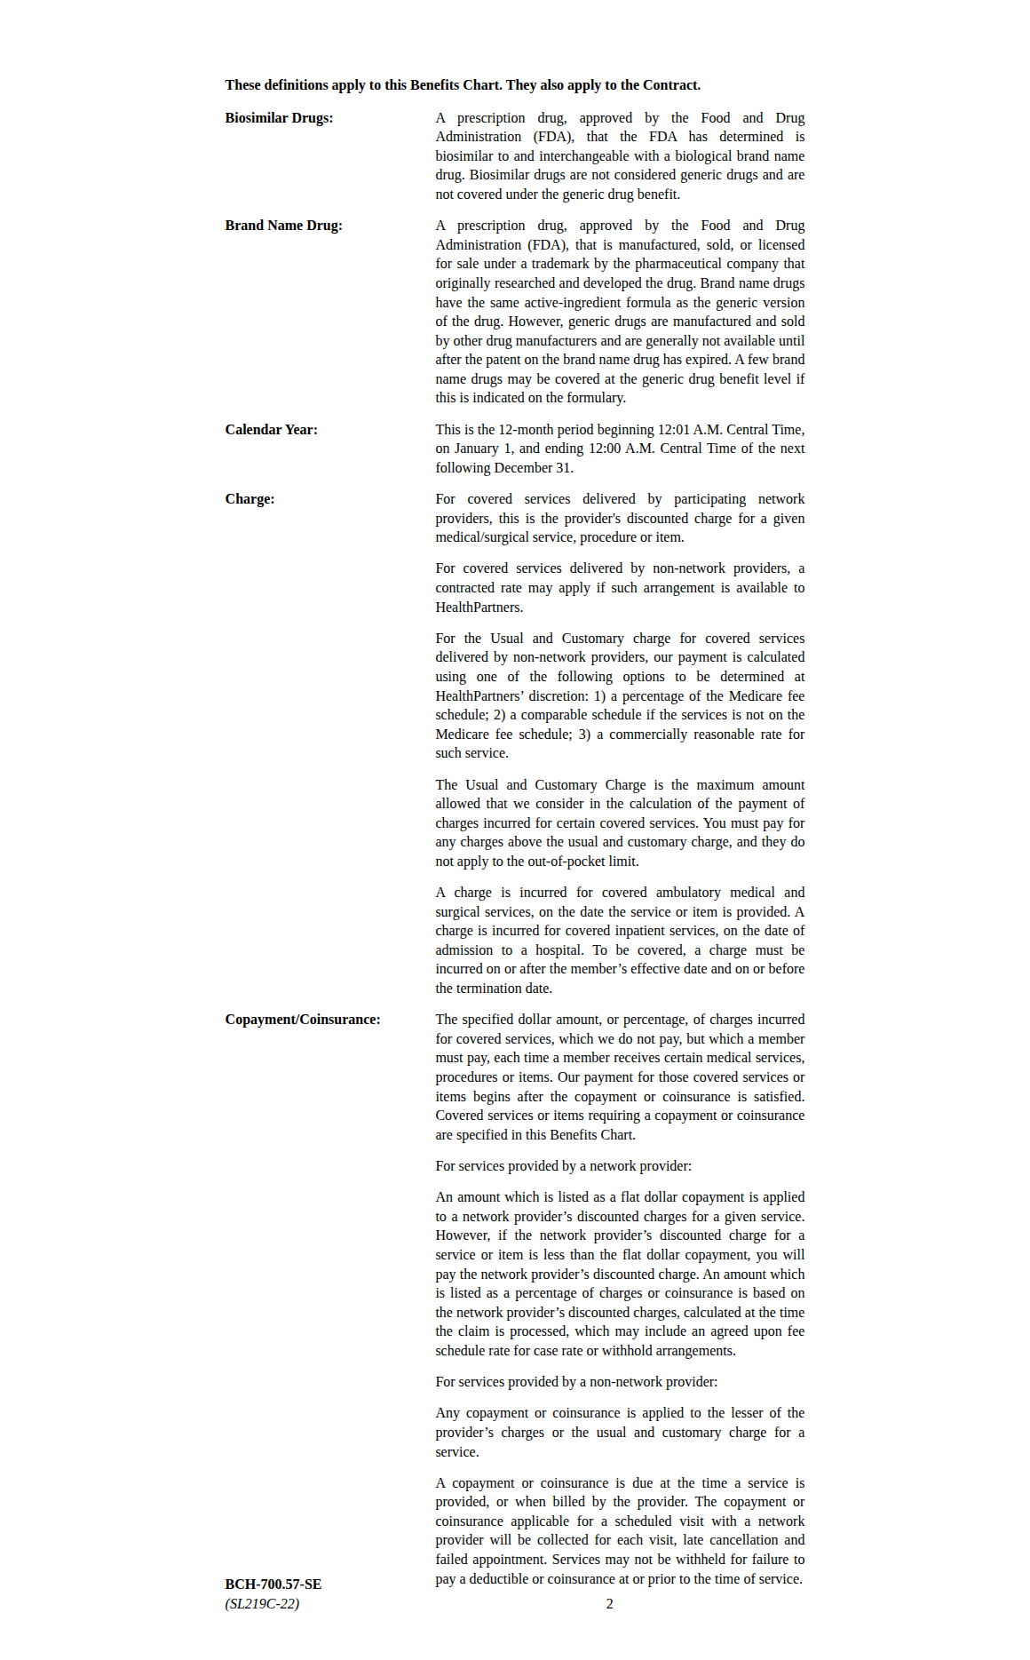These definitions apply to this Benefits Chart. They also apply to the Contract.
Biosimilar Drugs:
A prescription drug, approved by the Food and Drug Administration (FDA), that the FDA has determined is biosimilar to and interchangeable with a biological brand name drug. Biosimilar drugs are not considered generic drugs and are not covered under the generic drug benefit.
Brand Name Drug:
A prescription drug, approved by the Food and Drug Administration (FDA), that is manufactured, sold, or licensed for sale under a trademark by the pharmaceutical company that originally researched and developed the drug. Brand name drugs have the same active-ingredient formula as the generic version of the drug. However, generic drugs are manufactured and sold by other drug manufacturers and are generally not available until after the patent on the brand name drug has expired. A few brand name drugs may be covered at the generic drug benefit level if this is indicated on the formulary.
Calendar Year:
This is the 12-month period beginning 12:01 A.M. Central Time, on January 1, and ending 12:00 A.M. Central Time of the next following December 31.
Charge:
For covered services delivered by participating network providers, this is the provider's discounted charge for a given medical/surgical service, procedure or item.
For covered services delivered by non-network providers, a contracted rate may apply if such arrangement is available to HealthPartners.
For the Usual and Customary charge for covered services delivered by non-network providers, our payment is calculated using one of the following options to be determined at HealthPartners’ discretion: 1) a percentage of the Medicare fee schedule; 2) a comparable schedule if the services is not on the Medicare fee schedule; 3) a commercially reasonable rate for such service.
The Usual and Customary Charge is the maximum amount allowed that we consider in the calculation of the payment of charges incurred for certain covered services. You must pay for any charges above the usual and customary charge, and they do not apply to the out-of-pocket limit.
A charge is incurred for covered ambulatory medical and surgical services, on the date the service or item is provided. A charge is incurred for covered inpatient services, on the date of admission to a hospital. To be covered, a charge must be incurred on or after the member’s effective date and on or before the termination date.
Copayment/Coinsurance:
The specified dollar amount, or percentage, of charges incurred for covered services, which we do not pay, but which a member must pay, each time a member receives certain medical services, procedures or items. Our payment for those covered services or items begins after the copayment or coinsurance is satisfied. Covered services or items requiring a copayment or coinsurance are specified in this Benefits Chart.
For services provided by a network provider:
An amount which is listed as a flat dollar copayment is applied to a network provider’s discounted charges for a given service. However, if the network provider’s discounted charge for a service or item is less than the flat dollar copayment, you will pay the network provider’s discounted charge. An amount which is listed as a percentage of charges or coinsurance is based on the network provider’s discounted charges, calculated at the time the claim is processed, which may include an agreed upon fee schedule rate for case rate or withhold arrangements.
For services provided by a non-network provider:
Any copayment or coinsurance is applied to the lesser of the provider’s charges or the usual and customary charge for a service.
A copayment or coinsurance is due at the time a service is provided, or when billed by the provider. The copayment or coinsurance applicable for a scheduled visit with a network provider will be collected for each visit, late cancellation and failed appointment. Services may not be withheld for failure to pay a deductible or coinsurance at or prior to the time of service.
BCH-700.57-SE
(SL219C-22) 2